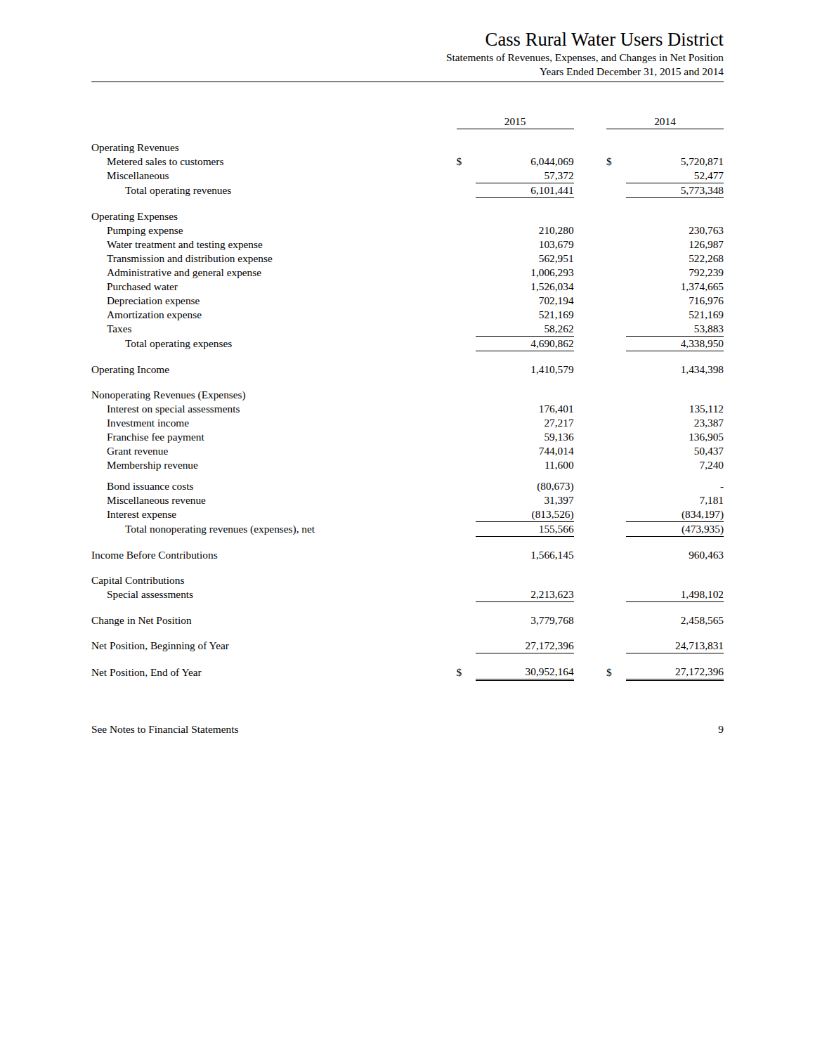Cass Rural Water Users District
Statements of Revenues, Expenses, and Changes in Net Position
Years Ended December 31, 2015 and 2014
| | 2015 | | 2014 |
| Operating Revenues | | | | | |
| Metered sales to customers | $ | 6,044,069 | | $ | 5,720,871 |
| Miscellaneous | | 57,372 | | | 52,477 |
| Total operating revenues | | 6,101,441 | | | 5,773,348 |
| Operating Expenses | | | | | |
| Pumping expense | | 210,280 | | | 230,763 |
| Water treatment and testing expense | | 103,679 | | | 126,987 |
| Transmission and distribution expense | | 562,951 | | | 522,268 |
| Administrative and general expense | | 1,006,293 | | | 792,239 |
| Purchased water | | 1,526,034 | | | 1,374,665 |
| Depreciation expense | | 702,194 | | | 716,976 |
| Amortization expense | | 521,169 | | | 521,169 |
| Taxes | | 58,262 | | | 53,883 |
| Total operating expenses | | 4,690,862 | | | 4,338,950 |
| Operating Income | | 1,410,579 | | | 1,434,398 |
| Nonoperating Revenues (Expenses) | | | | | |
| Interest on special assessments | | 176,401 | | | 135,112 |
| Investment income | | 27,217 | | | 23,387 |
| Franchise fee payment | | 59,136 | | | 136,905 |
| Grant revenue | | 744,014 | | | 50,437 |
| Membership revenue | | 11,600 | | | 7,240 |
| Bond issuance costs | | (80,673) | | | - |
| Miscellaneous revenue | | 31,397 | | | 7,181 |
| Interest expense | | (813,526) | | | (834,197) |
| Total nonoperating revenues (expenses), net | | 155,566 | | | (473,935) |
| Income Before Contributions | | 1,566,145 | | | 960,463 |
| Capital Contributions | | | | | |
| Special assessments | | 2,213,623 | | | 1,498,102 |
| Change in Net Position | | 3,779,768 | | | 2,458,565 |
| Net Position, Beginning of Year | | 27,172,396 | | | 24,713,831 |
| Net Position, End of Year | $ | 30,952,164 | | $ | 27,172,396 |
See Notes to Financial Statements
9